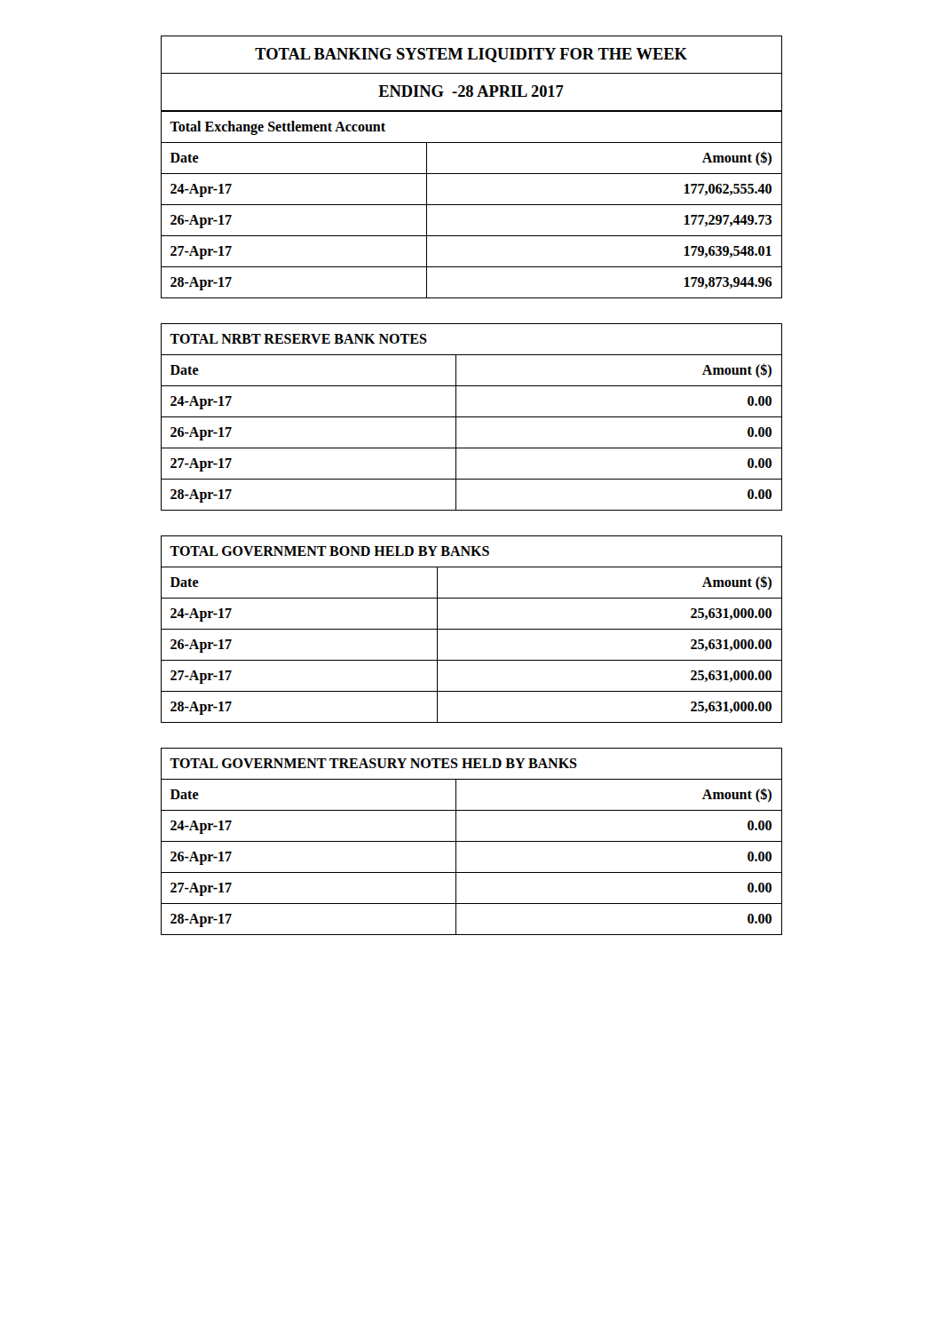TOTAL BANKING SYSTEM LIQUIDITY FOR THE WEEK
ENDING -28 APRIL 2017
Total Exchange Settlement Account
| Date | Amount ($) |
| --- | --- |
| 24-Apr-17 | 177,062,555.40 |
| 26-Apr-17 | 177,297,449.73 |
| 27-Apr-17 | 179,639,548.01 |
| 28-Apr-17 | 179,873,944.96 |
TOTAL NRBT RESERVE BANK NOTES
| Date | Amount ($) |
| --- | --- |
| 24-Apr-17 | 0.00 |
| 26-Apr-17 | 0.00 |
| 27-Apr-17 | 0.00 |
| 28-Apr-17 | 0.00 |
TOTAL GOVERNMENT BOND HELD BY BANKS
| Date | Amount ($) |
| --- | --- |
| 24-Apr-17 | 25,631,000.00 |
| 26-Apr-17 | 25,631,000.00 |
| 27-Apr-17 | 25,631,000.00 |
| 28-Apr-17 | 25,631,000.00 |
TOTAL GOVERNMENT TREASURY NOTES HELD BY BANKS
| Date | Amount ($) |
| --- | --- |
| 24-Apr-17 | 0.00 |
| 26-Apr-17 | 0.00 |
| 27-Apr-17 | 0.00 |
| 28-Apr-17 | 0.00 |